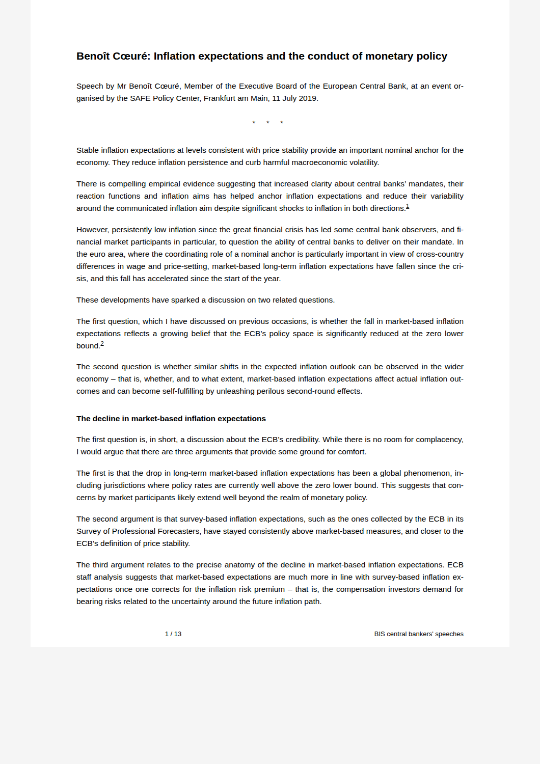Benoît Cœuré: Inflation expectations and the conduct of monetary policy
Speech by Mr Benoît Cœuré, Member of the Executive Board of the European Central Bank, at an event organised by the SAFE Policy Center, Frankfurt am Main, 11 July 2019.
* * *
Stable inflation expectations at levels consistent with price stability provide an important nominal anchor for the economy. They reduce inflation persistence and curb harmful macroeconomic volatility.
There is compelling empirical evidence suggesting that increased clarity about central banks’ mandates, their reaction functions and inflation aims has helped anchor inflation expectations and reduce their variability around the communicated inflation aim despite significant shocks to inflation in both directions.1
However, persistently low inflation since the great financial crisis has led some central bank observers, and financial market participants in particular, to question the ability of central banks to deliver on their mandate. In the euro area, where the coordinating role of a nominal anchor is particularly important in view of cross-country differences in wage and price-setting, market-based long-term inflation expectations have fallen since the crisis, and this fall has accelerated since the start of the year.
These developments have sparked a discussion on two related questions.
The first question, which I have discussed on previous occasions, is whether the fall in market-based inflation expectations reflects a growing belief that the ECB’s policy space is significantly reduced at the zero lower bound.2
The second question is whether similar shifts in the expected inflation outlook can be observed in the wider economy – that is, whether, and to what extent, market-based inflation expectations affect actual inflation outcomes and can become self-fulfilling by unleashing perilous second-round effects.
The decline in market-based inflation expectations
The first question is, in short, a discussion about the ECB’s credibility. While there is no room for complacency, I would argue that there are three arguments that provide some ground for comfort.
The first is that the drop in long-term market-based inflation expectations has been a global phenomenon, including jurisdictions where policy rates are currently well above the zero lower bound. This suggests that concerns by market participants likely extend well beyond the realm of monetary policy.
The second argument is that survey-based inflation expectations, such as the ones collected by the ECB in its Survey of Professional Forecasters, have stayed consistently above market-based measures, and closer to the ECB’s definition of price stability.
The third argument relates to the precise anatomy of the decline in market-based inflation expectations. ECB staff analysis suggests that market-based expectations are much more in line with survey-based inflation expectations once one corrects for the inflation risk premium – that is, the compensation investors demand for bearing risks related to the uncertainty around the future inflation path.
1 / 13 BIS central bankers' speeches